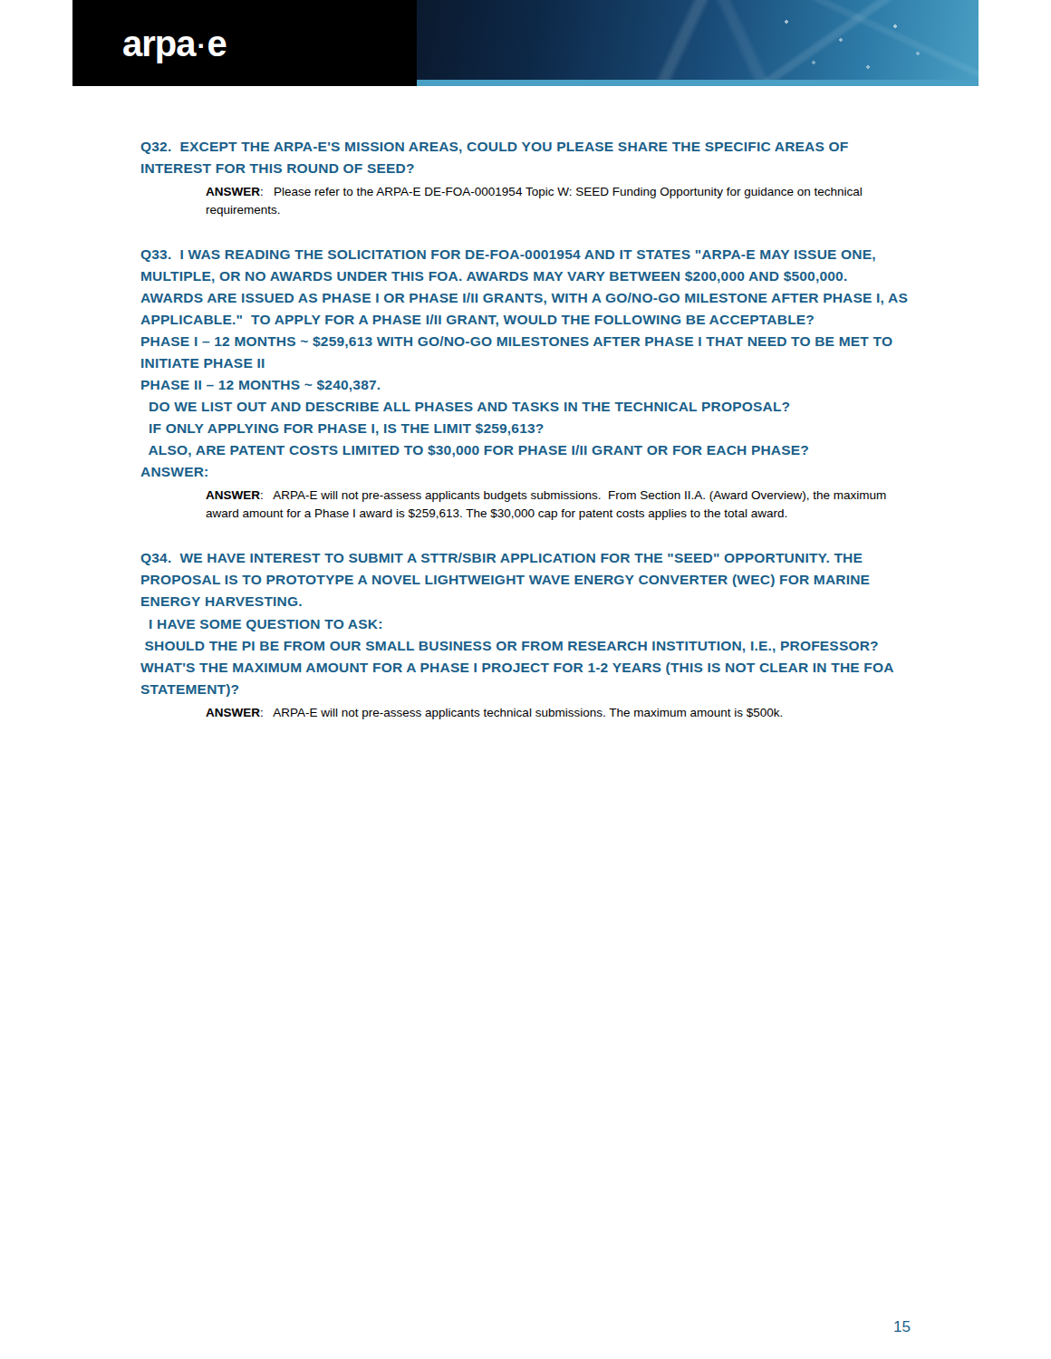arpa·e
Q32. Except the ARPA-E's mission areas, could you please share the specific areas of interest for this round of SEED?
ANSWER: Please refer to the ARPA-E DE-FOA-0001954 Topic W: SEED Funding Opportunity for guidance on technical requirements.
Q33. I was reading the solicitation for DE-FOA-0001954 and it states "ARPA-E may issue one, multiple, or no awards under this FOA. Awards may vary between $200,000 and $500,000. Awards are issued as Phase I or Phase I/II grants, with a go/no-go milestone after Phase I, as applicable." To apply for a Phase I/II grant, would the following be acceptable?
Phase I – 12 months ~ $259,613 with go/no-go milestones after Phase I that need to be met to initiate Phase II
Phase II – 12 months ~ $240,387.
Do we list out and describe all phases and tasks in the technical proposal?
If only applying for Phase I, is the limit $259,613?
Also, are patent costs limited to $30,000 for Phase I/II grant or for each phase?
ANSWER:
ANSWER: ARPA-E will not pre-assess applicants budgets submissions. From Section II.A. (Award Overview), the maximum award amount for a Phase I award is $259,613. The $30,000 cap for patent costs applies to the total award.
Q34. We have interest to submit a STTR/SBIR application for the "SEED" opportunity. The proposal is to prototype a novel lightweight wave energy converter (WEC) for marine energy harvesting.
I have some question to ask:
Should the PI be from our small business or from research institution, i.e., professor? What's the maximum amount for a Phase I project for 1-2 years (this is not clear in the FOA statement)?
ANSWER: ARPA-E will not pre-assess applicants technical submissions. The maximum amount is $500k.
15